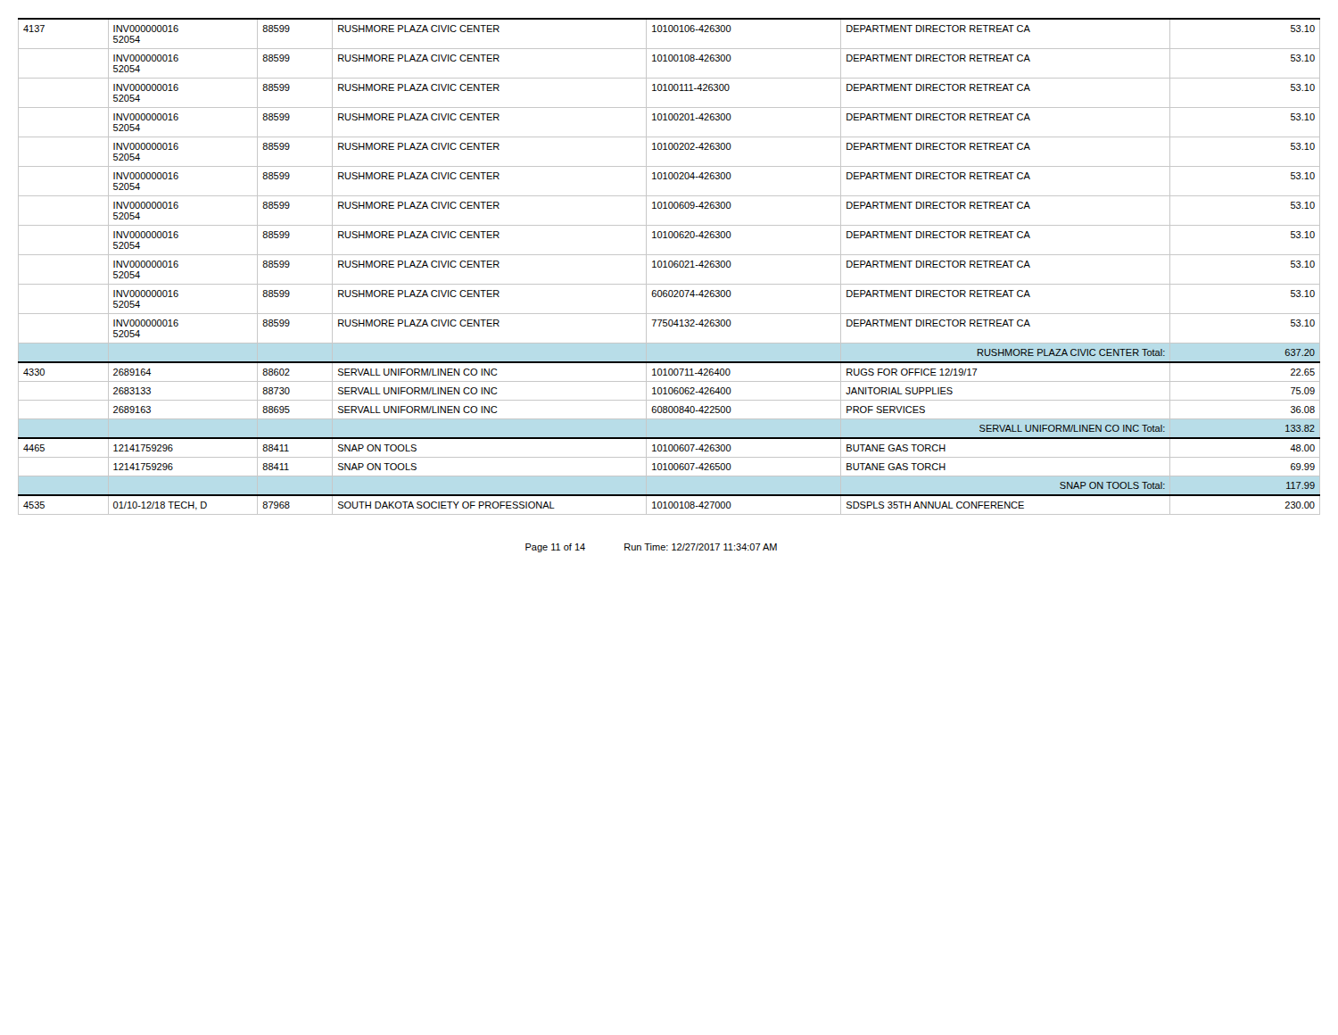| 4137 | INV000000016 52054 | 88599 | RUSHMORE PLAZA CIVIC CENTER | 10100106-426300 | DEPARTMENT DIRECTOR RETREAT CA | 53.10 |
| | INV000000016 52054 | 88599 | RUSHMORE PLAZA CIVIC CENTER | 10100108-426300 | DEPARTMENT DIRECTOR RETREAT CA | 53.10 |
| | INV000000016 52054 | 88599 | RUSHMORE PLAZA CIVIC CENTER | 10100111-426300 | DEPARTMENT DIRECTOR RETREAT CA | 53.10 |
| | INV000000016 52054 | 88599 | RUSHMORE PLAZA CIVIC CENTER | 10100201-426300 | DEPARTMENT DIRECTOR RETREAT CA | 53.10 |
| | INV000000016 52054 | 88599 | RUSHMORE PLAZA CIVIC CENTER | 10100202-426300 | DEPARTMENT DIRECTOR RETREAT CA | 53.10 |
| | INV000000016 52054 | 88599 | RUSHMORE PLAZA CIVIC CENTER | 10100204-426300 | DEPARTMENT DIRECTOR RETREAT CA | 53.10 |
| | INV000000016 52054 | 88599 | RUSHMORE PLAZA CIVIC CENTER | 10100609-426300 | DEPARTMENT DIRECTOR RETREAT CA | 53.10 |
| | INV000000016 52054 | 88599 | RUSHMORE PLAZA CIVIC CENTER | 10100620-426300 | DEPARTMENT DIRECTOR RETREAT CA | 53.10 |
| | INV000000016 52054 | 88599 | RUSHMORE PLAZA CIVIC CENTER | 10106021-426300 | DEPARTMENT DIRECTOR RETREAT CA | 53.10 |
| | INV000000016 52054 | 88599 | RUSHMORE PLAZA CIVIC CENTER | 60602074-426300 | DEPARTMENT DIRECTOR RETREAT CA | 53.10 |
| | INV000000016 52054 | 88599 | RUSHMORE PLAZA CIVIC CENTER | 77504132-426300 | DEPARTMENT DIRECTOR RETREAT CA | 53.10 |
| | | | | | RUSHMORE PLAZA CIVIC CENTER Total: | 637.20 |
| 4330 | 2689164 | 88602 | SERVALL UNIFORM/LINEN CO INC | 10100711-426400 | RUGS FOR OFFICE 12/19/17 | 22.65 |
| | 2683133 | 88730 | SERVALL UNIFORM/LINEN CO INC | 10106062-426400 | JANITORIAL SUPPLIES | 75.09 |
| | 2689163 | 88695 | SERVALL UNIFORM/LINEN CO INC | 60800840-422500 | PROF SERVICES | 36.08 |
| | | | | | SERVALL UNIFORM/LINEN CO INC Total: | 133.82 |
| 4465 | 12141759296 | 88411 | SNAP ON TOOLS | 10100607-426300 | BUTANE GAS TORCH | 48.00 |
| | 12141759296 | 88411 | SNAP ON TOOLS | 10100607-426500 | BUTANE GAS TORCH | 69.99 |
| | | | | | SNAP ON TOOLS Total: | 117.99 |
| 4535 | 01/10-12/18 TECH, D | 87968 | SOUTH DAKOTA SOCIETY OF PROFESSIONAL | 10100108-427000 | SDSPLS 35TH ANNUAL CONFERENCE | 230.00 |
Page 11 of 14 Run Time: 12/27/2017 11:34:07 AM